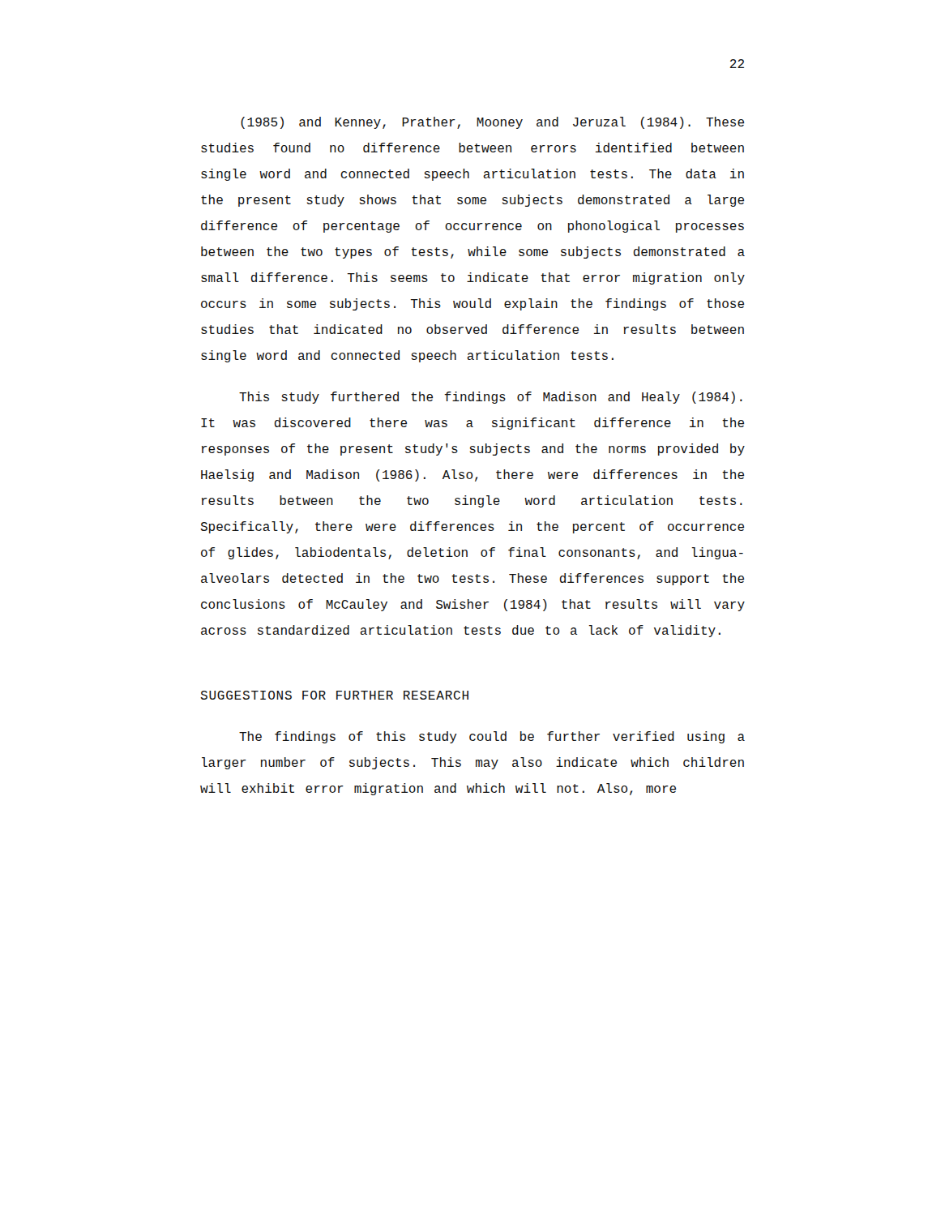22
(1985) and Kenney, Prather, Mooney and Jeruzal (1984). These studies found no difference between errors identified between single word and connected speech articulation tests. The data in the present study shows that some subjects demonstrated a large difference of percentage of occurrence on phonological processes between the two types of tests, while some subjects demonstrated a small difference. This seems to indicate that error migration only occurs in some subjects. This would explain the findings of those studies that indicated no observed difference in results between single word and connected speech articulation tests.
This study furthered the findings of Madison and Healy (1984). It was discovered there was a significant difference in the responses of the present study's subjects and the norms provided by Haelsig and Madison (1986). Also, there were differences in the results between the two single word articulation tests. Specifically, there were differences in the percent of occurrence of glides, labiodentals, deletion of final consonants, and lingua-alveolars detected in the two tests. These differences support the conclusions of McCauley and Swisher (1984) that results will vary across standardized articulation tests due to a lack of validity.
Suggestions for Further Research
The findings of this study could be further verified using a larger number of subjects. This may also indicate which children will exhibit error migration and which will not. Also, more